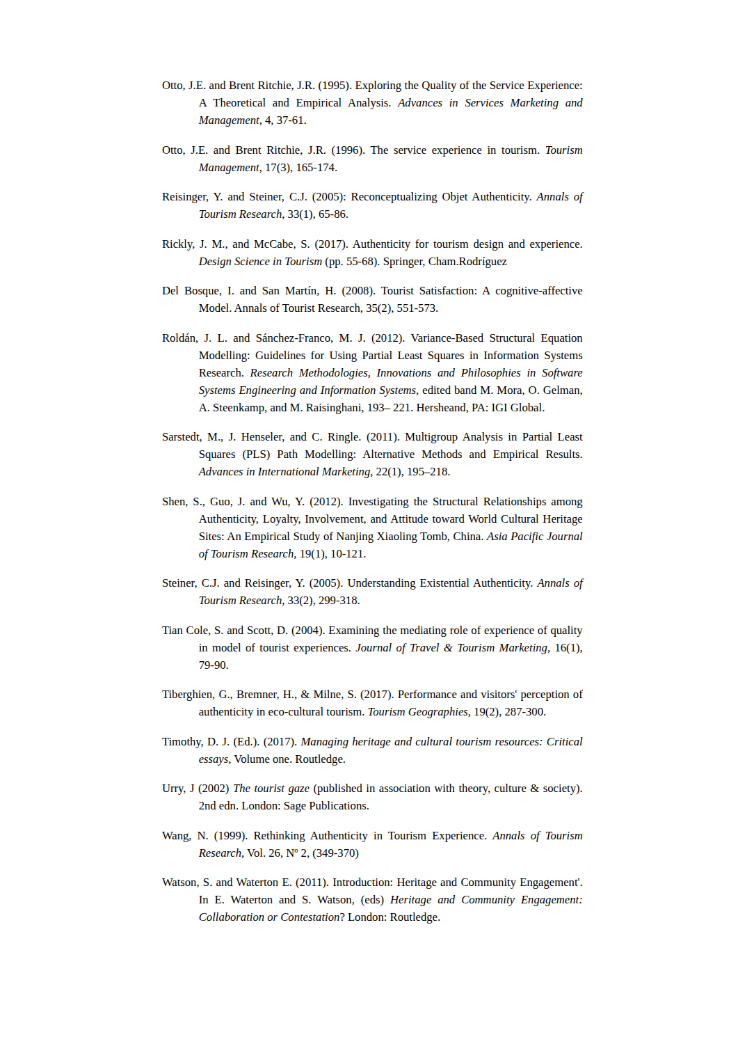Otto, J.E. and Brent Ritchie, J.R. (1995). Exploring the Quality of the Service Experience: A Theoretical and Empirical Analysis. Advances in Services Marketing and Management, 4, 37-61.
Otto, J.E. and Brent Ritchie, J.R. (1996). The service experience in tourism. Tourism Management, 17(3), 165-174.
Reisinger, Y. and Steiner, C.J. (2005): Reconceptualizing Objet Authenticity. Annals of Tourism Research, 33(1), 65-86.
Rickly, J. M., and McCabe, S. (2017). Authenticity for tourism design and experience. Design Science in Tourism (pp. 55-68). Springer, Cham.Rodríguez
Del Bosque, I. and San Martín, H. (2008). Tourist Satisfaction: A cognitive-affective Model. Annals of Tourist Research, 35(2), 551-573.
Roldán, J. L. and Sánchez-Franco, M. J. (2012). Variance-Based Structural Equation Modelling: Guidelines for Using Partial Least Squares in Information Systems Research. Research Methodologies, Innovations and Philosophies in Software Systems Engineering and Information Systems, edited band M. Mora, O. Gelman, A. Steenkamp, and M. Raisinghani, 193– 221. Hersheand, PA: IGI Global.
Sarstedt, M., J. Henseler, and C. Ringle. (2011). Multigroup Analysis in Partial Least Squares (PLS) Path Modelling: Alternative Methods and Empirical Results. Advances in International Marketing, 22(1), 195–218.
Shen, S., Guo, J. and Wu, Y. (2012). Investigating the Structural Relationships among Authenticity, Loyalty, Involvement, and Attitude toward World Cultural Heritage Sites: An Empirical Study of Nanjing Xiaoling Tomb, China. Asia Pacific Journal of Tourism Research, 19(1), 10-121.
Steiner, C.J. and Reisinger, Y. (2005). Understanding Existential Authenticity. Annals of Tourism Research, 33(2), 299-318.
Tian Cole, S. and Scott, D. (2004). Examining the mediating role of experience of quality in model of tourist experiences. Journal of Travel & Tourism Marketing, 16(1), 79-90.
Tiberghien, G., Bremner, H., & Milne, S. (2017). Performance and visitors' perception of authenticity in eco-cultural tourism. Tourism Geographies, 19(2), 287-300.
Timothy, D. J. (Ed.). (2017). Managing heritage and cultural tourism resources: Critical essays, Volume one. Routledge.
Urry, J (2002) The tourist gaze (published in association with theory, culture & society). 2nd edn. London: Sage Publications.
Wang, N. (1999). Rethinking Authenticity in Tourism Experience. Annals of Tourism Research, Vol. 26, Nº 2, (349-370)
Watson, S. and Waterton E. (2011). Introduction: Heritage and Community Engagement'. In E. Waterton and S. Watson, (eds) Heritage and Community Engagement: Collaboration or Contestation? London: Routledge.